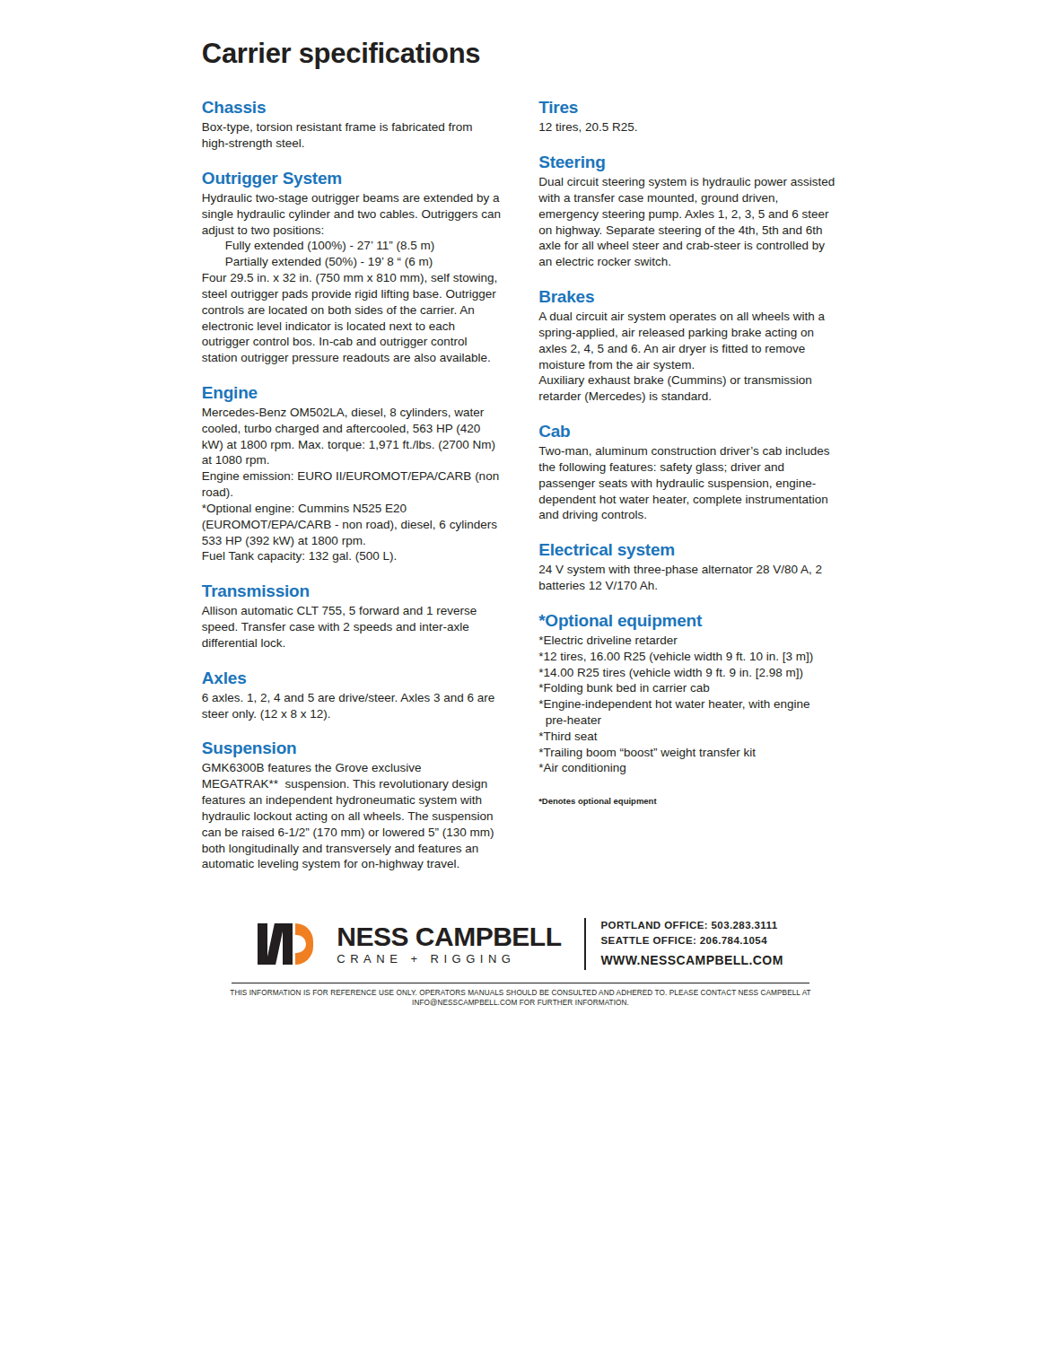Carrier specifications
Chassis
Box-type, torsion resistant frame is fabricated from high-strength steel.
Outrigger System
Hydraulic two-stage outrigger beams are extended by a single hydraulic cylinder and two cables. Outriggers can adjust to two positions:
Fully extended (100%) - 27’ 11” (8.5 m)
Partially extended (50%) - 19’ 8 “ (6 m)
Four 29.5 in. x 32 in. (750 mm x 810 mm), self stowing, steel outrigger pads provide rigid lifting base. Outrigger controls are located on both sides of the carrier. An electronic level indicator is located next to each outrigger control bos. In-cab and outrigger control station outrigger pressure readouts are also available.
Engine
Mercedes-Benz OM502LA, diesel, 8 cylinders, water cooled, turbo charged and aftercooled, 563 HP (420 kW) at 1800 rpm. Max. torque: 1,971 ft./lbs. (2700 Nm) at 1080 rpm.
Engine emission: EURO II/EUROMOT/EPA/CARB (non road).
*Optional engine: Cummins N525 E20 (EUROMOT/EPA/CARB - non road), diesel, 6 cylinders 533 HP (392 kW) at 1800 rpm.
Fuel Tank capacity: 132 gal. (500 L).
Transmission
Allison automatic CLT 755, 5 forward and 1 reverse speed. Transfer case with 2 speeds and inter-axle differential lock.
Axles
6 axles. 1, 2, 4 and 5 are drive/steer. Axles 3 and 6 are steer only. (12 x 8 x 12).
Suspension
GMK6300B features the Grove exclusive MEGATRAK** suspension. This revolutionary design features an independent hydroneumatic system with hydraulic lockout acting on all wheels. The suspension can be raised 6-1/2” (170 mm) or lowered 5” (130 mm) both longitudinally and transversely and features an automatic leveling system for on-highway travel.
Tires
12 tires, 20.5 R25.
Steering
Dual circuit steering system is hydraulic power assisted with a transfer case mounted, ground driven, emergency steering pump. Axles 1, 2, 3, 5 and 6 steer on highway. Separate steering of the 4th, 5th and 6th axle for all wheel steer and crab-steer is controlled by an electric rocker switch.
Brakes
A dual circuit air system operates on all wheels with a spring-applied, air released parking brake acting on axles 2, 4, 5 and 6. An air dryer is fitted to remove moisture from the air system.
Auxiliary exhaust brake (Cummins) or transmission retarder (Mercedes) is standard.
Cab
Two-man, aluminum construction driver’s cab includes the following features: safety glass; driver and passenger seats with hydraulic suspension, engine-dependent hot water heater, complete instrumentation and driving controls.
Electrical system
24 V system with three-phase alternator 28 V/80 A, 2 batteries 12 V/170 Ah.
*Optional equipment
*Electric driveline retarder
*12 tires, 16.00 R25 (vehicle width 9 ft. 10 in. [3 m])
*14.00 R25 tires (vehicle width 9 ft. 9 in. [2.98 m])
*Folding bunk bed in carrier cab
*Engine-independent hot water heater, with engine
pre-heater
*Third seat
*Trailing boom “boost” weight transfer kit
*Air conditioning
*Denotes optional equipment
NESS CAMPBELL
CRANE + RIGGING
PORTLAND OFFICE: 503.283.3111
SEATTLE OFFICE: 206.784.1054
WWW.NESSCAMPBELL.COM
THIS INFORMATION IS FOR REFERENCE USE ONLY. OPERATORS MANUALS SHOULD BE CONSULTED AND ADHERED TO. PLEASE CONTACT NESS CAMPBELL AT INFO@NESSCAMPBELL.COM FOR FURTHER INFORMATION.